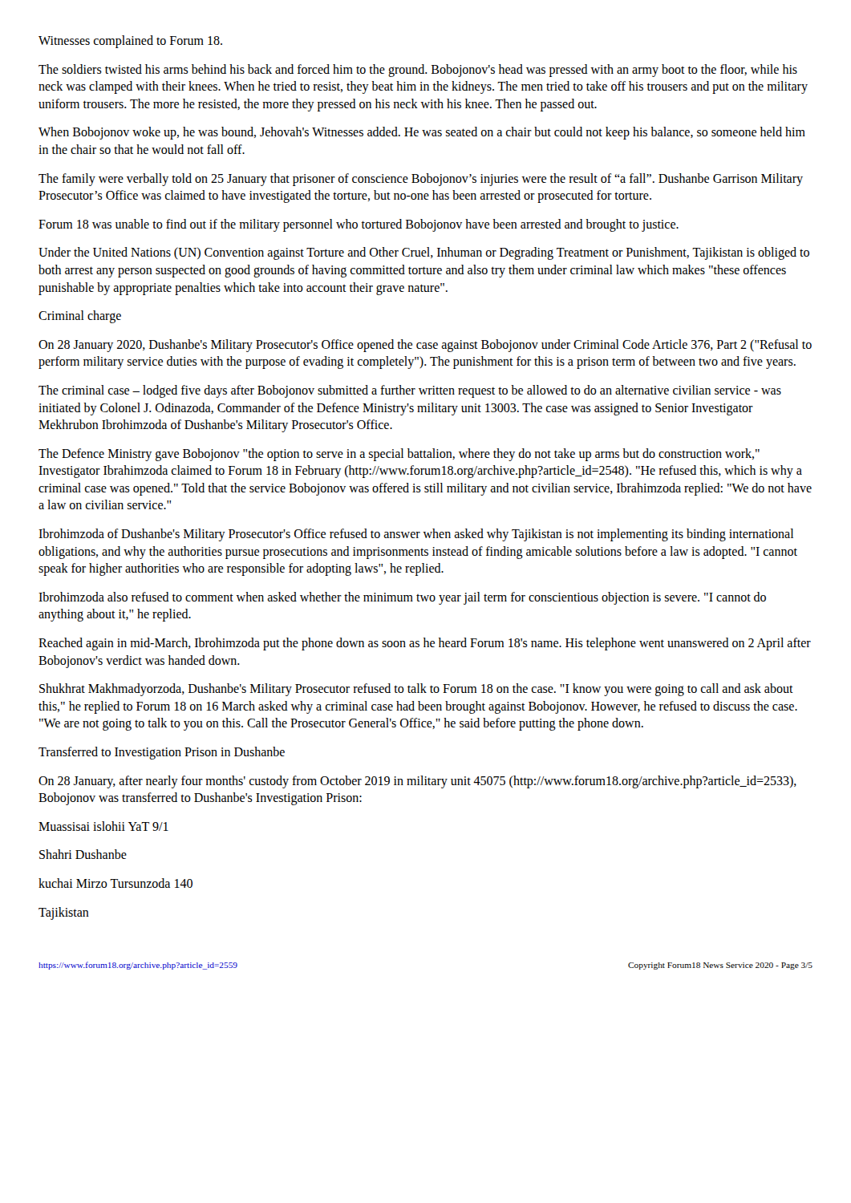Witnesses complained to Forum 18.
The soldiers twisted his arms behind his back and forced him to the ground. Bobojonov's head was pressed with an army boot to the floor, while his neck was clamped with their knees. When he tried to resist, they beat him in the kidneys. The men tried to take off his trousers and put on the military uniform trousers. The more he resisted, the more they pressed on his neck with his knee. Then he passed out.
When Bobojonov woke up, he was bound, Jehovah's Witnesses added. He was seated on a chair but could not keep his balance, so someone held him in the chair so that he would not fall off.
The family were verbally told on 25 January that prisoner of conscience Bobojonov’s injuries were the result of “a fall”. Dushanbe Garrison Military Prosecutor’s Office was claimed to have investigated the torture, but no-one has been arrested or prosecuted for torture.
Forum 18 was unable to find out if the military personnel who tortured Bobojonov have been arrested and brought to justice.
Under the United Nations (UN) Convention against Torture and Other Cruel, Inhuman or Degrading Treatment or Punishment, Tajikistan is obliged to both arrest any person suspected on good grounds of having committed torture and also try them under criminal law which makes "these offences punishable by appropriate penalties which take into account their grave nature".
Criminal charge
On 28 January 2020, Dushanbe's Military Prosecutor's Office opened the case against Bobojonov under Criminal Code Article 376, Part 2 ("Refusal to perform military service duties with the purpose of evading it completely"). The punishment for this is a prison term of between two and five years.
The criminal case – lodged five days after Bobojonov submitted a further written request to be allowed to do an alternative civilian service - was initiated by Colonel J. Odinazoda, Commander of the Defence Ministry's military unit 13003. The case was assigned to Senior Investigator Mekhrubon Ibrohimzoda of Dushanbe's Military Prosecutor's Office.
The Defence Ministry gave Bobojonov "the option to serve in a special battalion, where they do not take up arms but do construction work," Investigator Ibrahimzoda claimed to Forum 18 in February (http://www.forum18.org/archive.php?article_id=2548). "He refused this, which is why a criminal case was opened." Told that the service Bobojonov was offered is still military and not civilian service, Ibrahimzoda replied: "We do not have a law on civilian service."
Ibrohimzoda of Dushanbe's Military Prosecutor's Office refused to answer when asked why Tajikistan is not implementing its binding international obligations, and why the authorities pursue prosecutions and imprisonments instead of finding amicable solutions before a law is adopted. "I cannot speak for higher authorities who are responsible for adopting laws", he replied.
Ibrohimzoda also refused to comment when asked whether the minimum two year jail term for conscientious objection is severe. "I cannot do anything about it," he replied.
Reached again in mid-March, Ibrohimzoda put the phone down as soon as he heard Forum 18's name. His telephone went unanswered on 2 April after Bobojonov's verdict was handed down.
Shukhrat Makhmadyorzoda, Dushanbe's Military Prosecutor refused to talk to Forum 18 on the case. "I know you were going to call and ask about this," he replied to Forum 18 on 16 March asked why a criminal case had been brought against Bobojonov. However, he refused to discuss the case. "We are not going to talk to you on this. Call the Prosecutor General's Office," he said before putting the phone down.
Transferred to Investigation Prison in Dushanbe
On 28 January, after nearly four months' custody from October 2019 in military unit 45075 (http://www.forum18.org/archive.php?article_id=2533), Bobojonov was transferred to Dushanbe's Investigation Prison:
Muassisai islohii YaT 9/1
Shahri Dushanbe
kuchai Mirzo Tursunzoda 140
Tajikistan
https://www.forum18.org/archive.php?article_id=2559 Copyright Forum18 News Service 2020 - Page 3/5